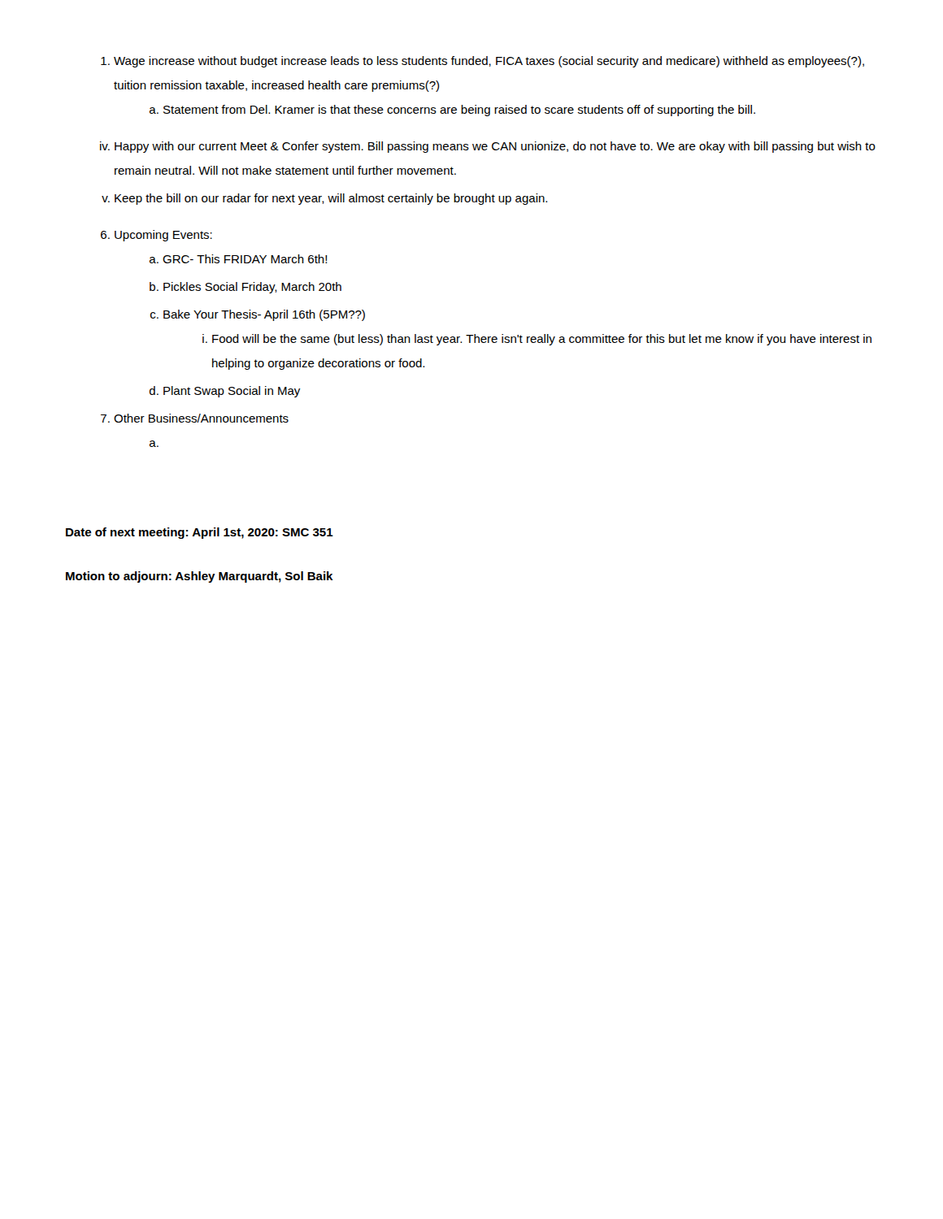Wage increase without budget increase leads to less students funded, FICA taxes (social security and medicare) withheld as employees(?), tuition remission taxable, increased health care premiums(?)
Statement from Del. Kramer is that these concerns are being raised to scare students off of supporting the bill.
Happy with our current Meet & Confer system. Bill passing means we CAN unionize, do not have to. We are okay with bill passing but wish to remain neutral. Will not make statement until further movement.
Keep the bill on our radar for next year, will almost certainly be brought up again.
Upcoming Events:
GRC- This FRIDAY March 6th!
Pickles Social Friday, March 20th
Bake Your Thesis- April 16th (5PM??)
Food will be the same (but less) than last year. There isn't really a committee for this but let me know if you have interest in helping to organize decorations or food.
Plant Swap Social in May
Other Business/Announcements
Date of next meeting: April 1st, 2020: SMC 351
Motion to adjourn: Ashley Marquardt, Sol Baik